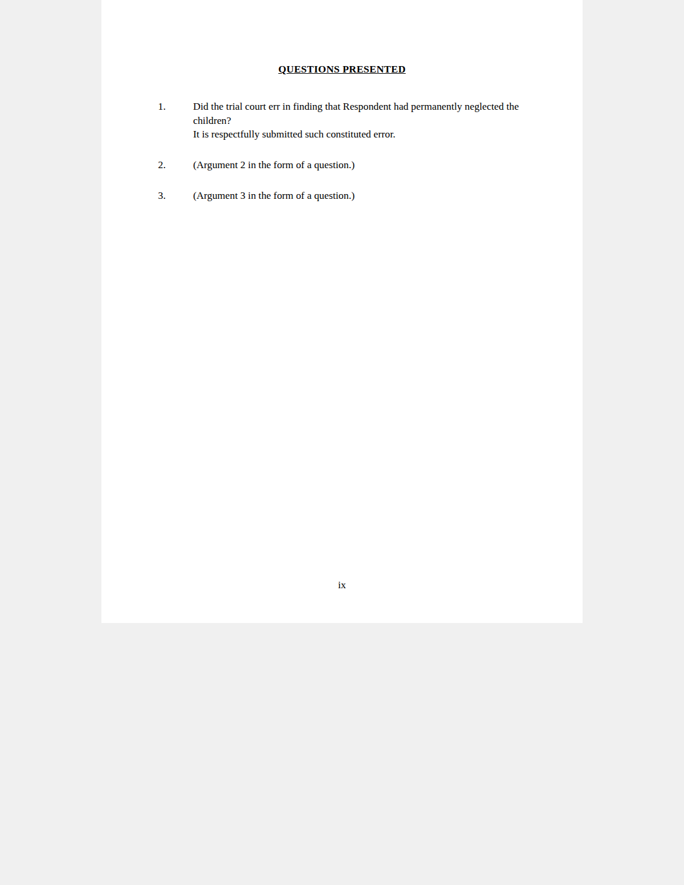QUESTIONS PRESENTED
1.
Did the trial court err in finding that Respondent had permanently neglected the children?
It is respectfully submitted such constituted error.
2.
(Argument 2 in the form of a question.)
3.
(Argument 3 in the form of a question.)
ix